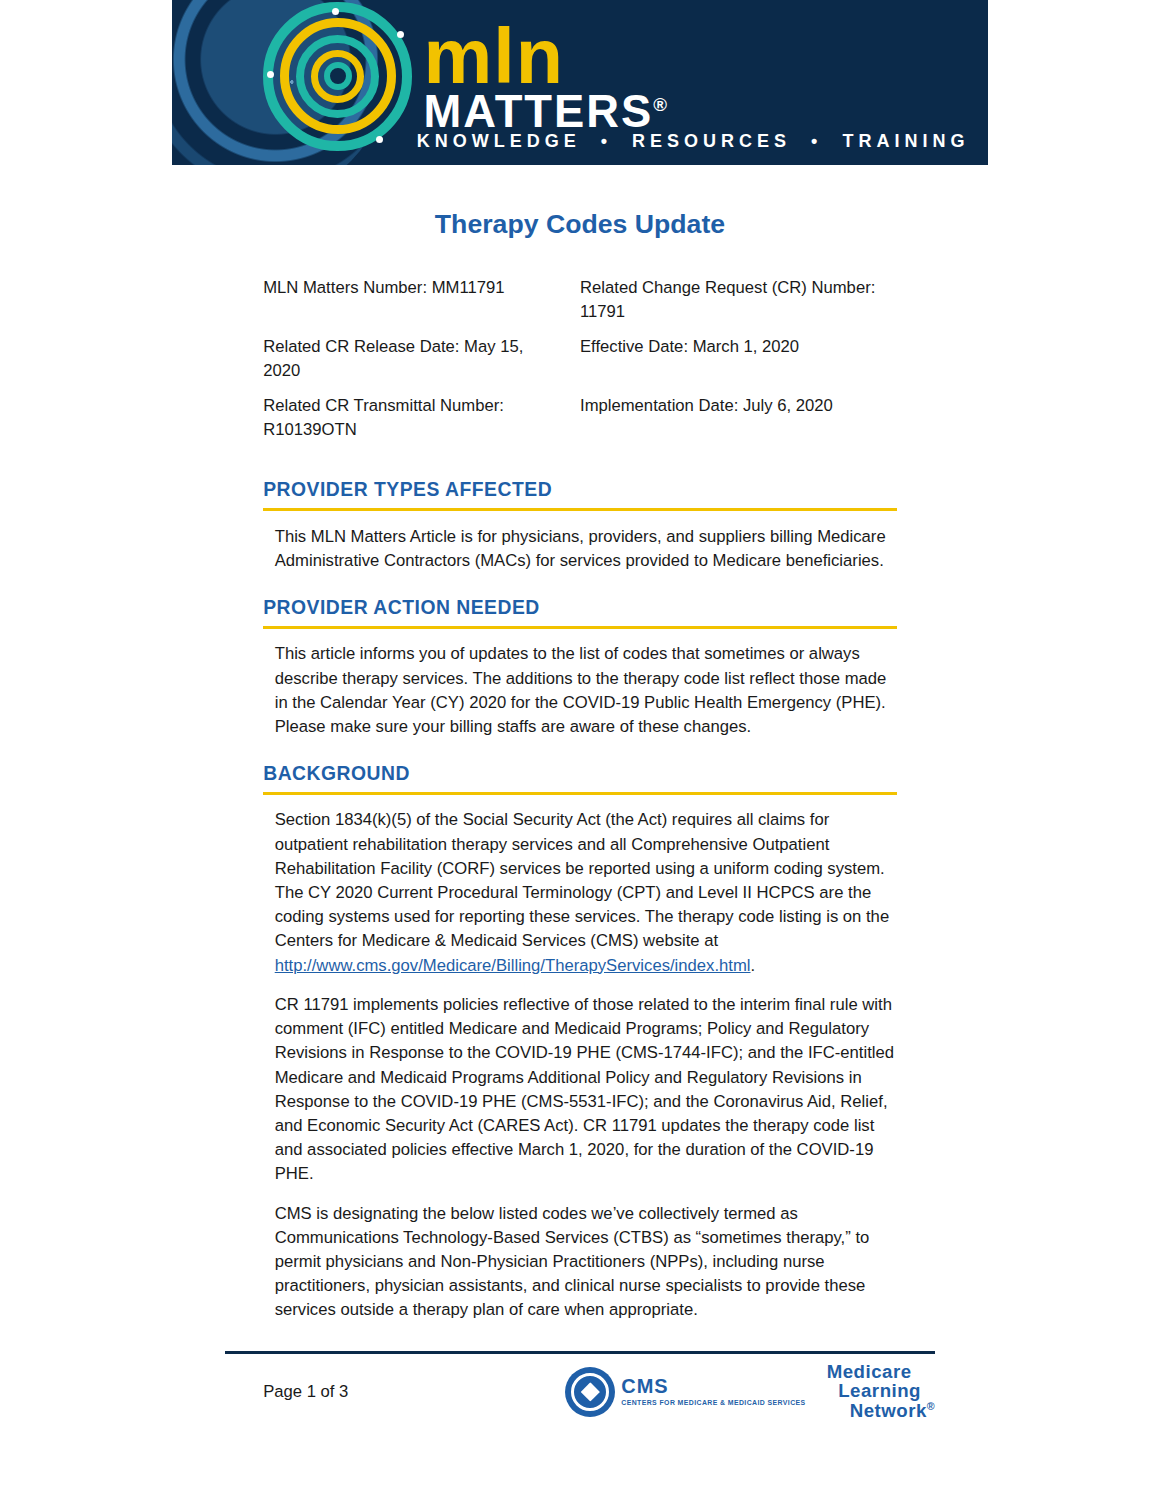mln
MATTERS®
KNOWLEDGE • RESOURCES • TRAINING
Therapy Codes Update
| MLN Matters Number: MM11791 | Related Change Request (CR) Number: 11791 |
| Related CR Release Date: May 15, 2020 | Effective Date: March 1, 2020 |
| Related CR Transmittal Number: R10139OTN | Implementation Date: July 6, 2020 |
PROVIDER TYPES AFFECTED
This MLN Matters Article is for physicians, providers, and suppliers billing Medicare Administrative Contractors (MACs) for services provided to Medicare beneficiaries.
PROVIDER ACTION NEEDED
This article informs you of updates to the list of codes that sometimes or always describe therapy services. The additions to the therapy code list reflect those made in the Calendar Year (CY) 2020 for the COVID-19 Public Health Emergency (PHE). Please make sure your billing staffs are aware of these changes.
BACKGROUND
Section 1834(k)(5) of the Social Security Act (the Act) requires all claims for outpatient rehabilitation therapy services and all Comprehensive Outpatient Rehabilitation Facility (CORF) services be reported using a uniform coding system. The CY 2020 Current Procedural Terminology (CPT) and Level II HCPCS are the coding systems used for reporting these services. The therapy code listing is on the Centers for Medicare & Medicaid Services (CMS) website at http://www.cms.gov/Medicare/Billing/TherapyServices/index.html.
CR 11791 implements policies reflective of those related to the interim final rule with comment (IFC) entitled Medicare and Medicaid Programs; Policy and Regulatory Revisions in Response to the COVID-19 PHE (CMS-1744-IFC); and the IFC-entitled Medicare and Medicaid Programs Additional Policy and Regulatory Revisions in Response to the COVID-19 PHE (CMS-5531-IFC); and the Coronavirus Aid, Relief, and Economic Security Act (CARES Act). CR 11791 updates the therapy code list and associated policies effective March 1, 2020, for the duration of the COVID-19 PHE.
CMS is designating the below listed codes we’ve collectively termed as Communications Technology-Based Services (CTBS) as “sometimes therapy,” to permit physicians and Non-Physician Practitioners (NPPs), including nurse practitioners, physician assistants, and clinical nurse specialists to provide these services outside a therapy plan of care when appropriate.
Page 1 of 3
CMS
CENTERS FOR MEDICARE & MEDICAID SERVICES
Medicare
Learning
Network®